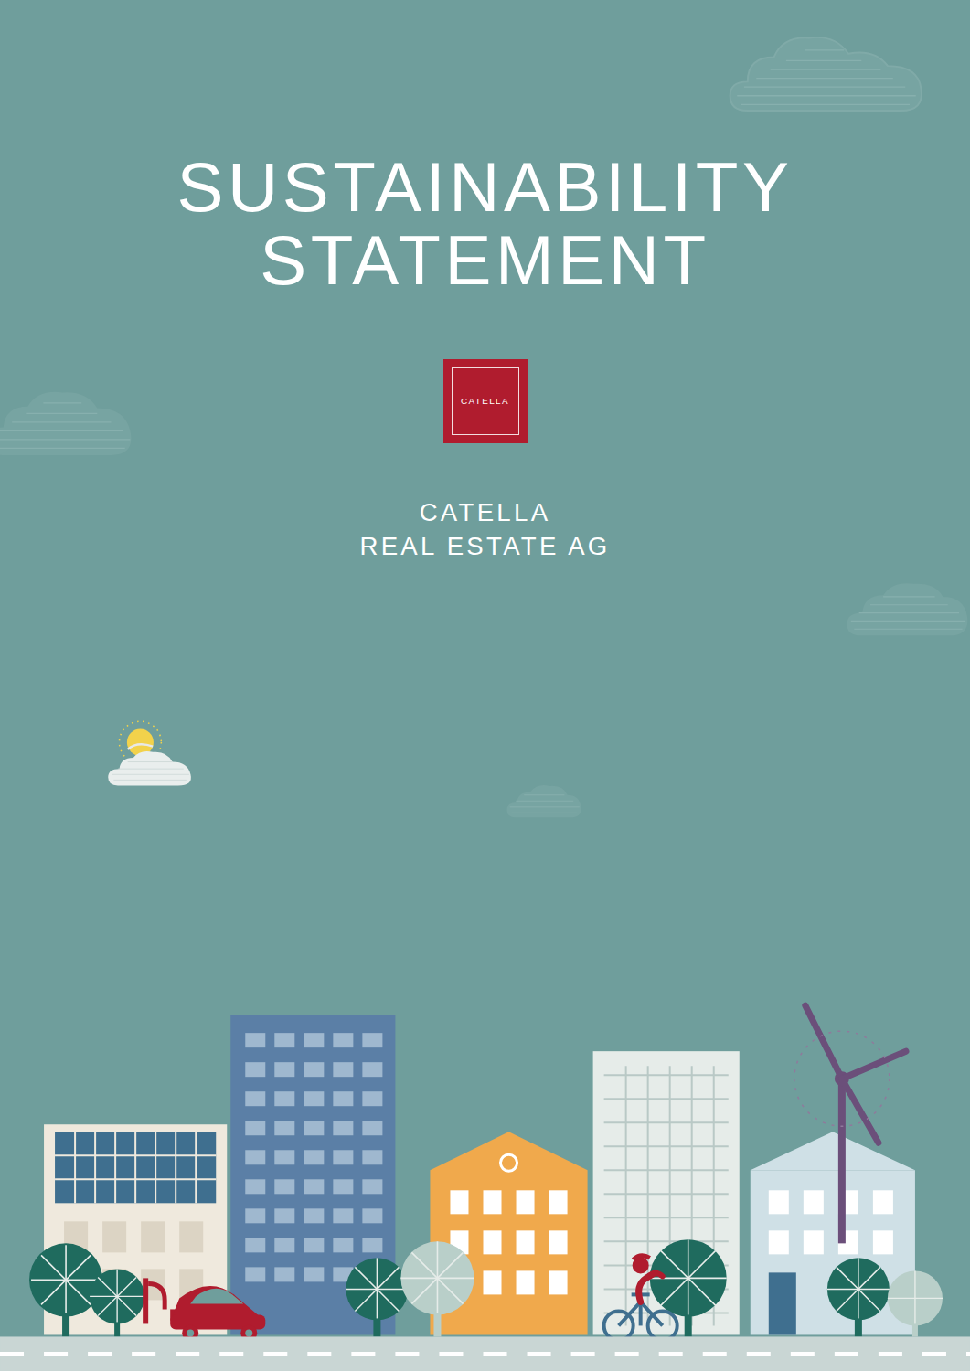Sustainability
Statement
CATELLA
Catella
Real Estate AG